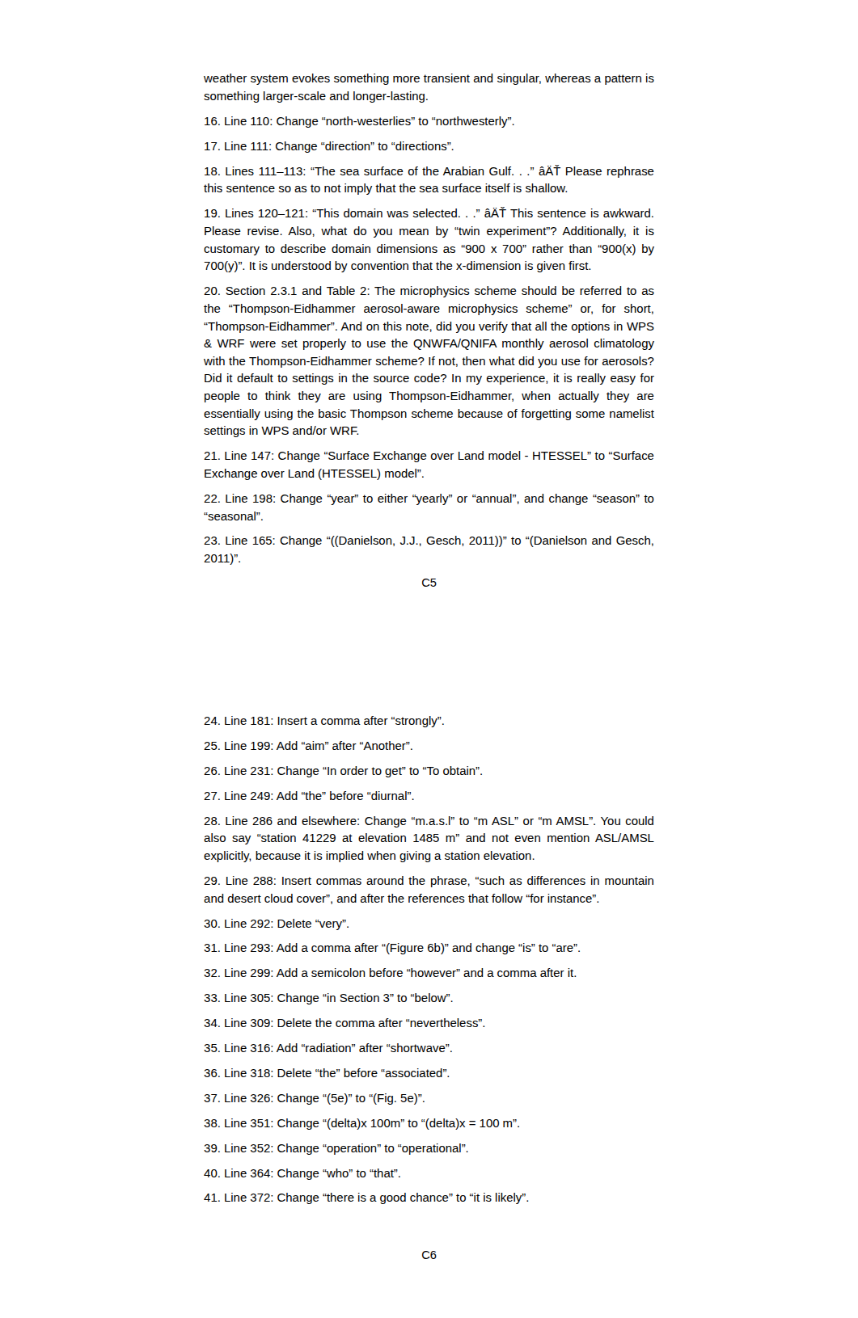weather system evokes something more transient and singular, whereas a pattern is something larger-scale and longer-lasting.
16. Line 110: Change “north-westerlies” to “northwesterly”.
17. Line 111: Change “direction” to “directions”.
18. Lines 111–113: “The sea surface of the Arabian Gulf. . .” âÄŤ Please rephrase this sentence so as to not imply that the sea surface itself is shallow.
19. Lines 120–121: “This domain was selected. . .” âÄŤ This sentence is awkward. Please revise. Also, what do you mean by “twin experiment”? Additionally, it is customary to describe domain dimensions as “900 x 700” rather than “900(x) by 700(y)”. It is understood by convention that the x-dimension is given first.
20. Section 2.3.1 and Table 2: The microphysics scheme should be referred to as the “Thompson-Eidhammer aerosol-aware microphysics scheme” or, for short, “Thompson-Eidhammer”. And on this note, did you verify that all the options in WPS & WRF were set properly to use the QNWFA/QNIFA monthly aerosol climatology with the Thompson-Eidhammer scheme? If not, then what did you use for aerosols? Did it default to settings in the source code? In my experience, it is really easy for people to think they are using Thompson-Eidhammer, when actually they are essentially using the basic Thompson scheme because of forgetting some namelist settings in WPS and/or WRF.
21. Line 147: Change “Surface Exchange over Land model - HTESSEL” to “Surface Exchange over Land (HTESSEL) model”.
22. Line 198: Change “year” to either “yearly” or “annual”, and change “season” to “seasonal”.
23. Line 165: Change “((Danielson, J.J., Gesch, 2011))” to “(Danielson and Gesch, 2011)”.
C5
24. Line 181: Insert a comma after “strongly”.
25. Line 199: Add “aim” after “Another”.
26. Line 231: Change “In order to get” to “To obtain”.
27. Line 249: Add “the” before “diurnal”.
28. Line 286 and elsewhere: Change “m.a.s.l” to “m ASL” or “m AMSL”. You could also say “station 41229 at elevation 1485 m” and not even mention ASL/AMSL explicitly, because it is implied when giving a station elevation.
29. Line 288: Insert commas around the phrase, “such as differences in mountain and desert cloud cover”, and after the references that follow “for instance”.
30. Line 292: Delete “very”.
31. Line 293: Add a comma after “(Figure 6b)” and change “is” to “are”.
32. Line 299: Add a semicolon before “however” and a comma after it.
33. Line 305: Change “in Section 3” to “below”.
34. Line 309: Delete the comma after “nevertheless”.
35. Line 316: Add “radiation” after “shortwave”.
36. Line 318: Delete “the” before “associated”.
37. Line 326: Change “(5e)” to “(Fig. 5e)”.
38. Line 351: Change “(delta)x 100m” to “(delta)x = 100 m”.
39. Line 352: Change “operation” to “operational”.
40. Line 364: Change “who” to “that”.
41. Line 372: Change “there is a good chance” to “it is likely”.
C6